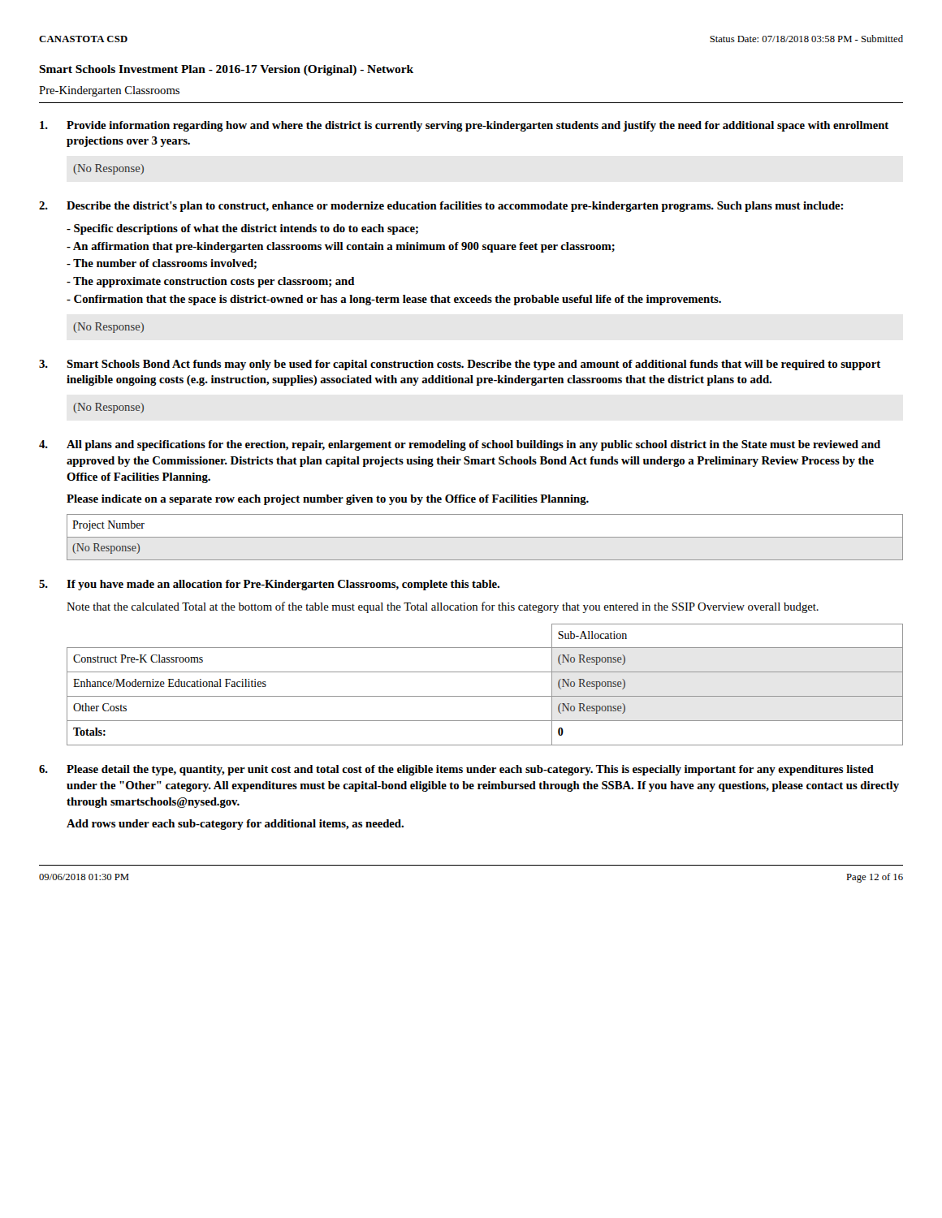CANASTOTA CSD
Status Date: 07/18/2018 03:58 PM - Submitted
Smart Schools Investment Plan - 2016-17 Version (Original) - Network
Pre-Kindergarten Classrooms
Provide information regarding how and where the district is currently serving pre-kindergarten students and justify the need for additional space with enrollment projections over 3 years.
(No Response)
Describe the district's plan to construct, enhance or modernize education facilities to accommodate pre-kindergarten programs. Such plans must include:
- Specific descriptions of what the district intends to do to each space;
- An affirmation that pre-kindergarten classrooms will contain a minimum of 900 square feet per classroom;
- The number of classrooms involved;
- The approximate construction costs per classroom; and
- Confirmation that the space is district-owned or has a long-term lease that exceeds the probable useful life of the improvements.
(No Response)
Smart Schools Bond Act funds may only be used for capital construction costs. Describe the type and amount of additional funds that will be required to support ineligible ongoing costs (e.g. instruction, supplies) associated with any additional pre-kindergarten classrooms that the district plans to add.
(No Response)
All plans and specifications for the erection, repair, enlargement or remodeling of school buildings in any public school district in the State must be reviewed and approved by the Commissioner. Districts that plan capital projects using their Smart Schools Bond Act funds will undergo a Preliminary Review Process by the Office of Facilities Planning.
Please indicate on a separate row each project number given to you by the Office of Facilities Planning.
| Project Number |
| --- |
| (No Response) |
If you have made an allocation for Pre-Kindergarten Classrooms, complete this table.
Note that the calculated Total at the bottom of the table must equal the Total allocation for this category that you entered in the SSIP Overview overall budget.
| | Sub-Allocation |
| --- | --- |
| Construct Pre-K Classrooms | (No Response) |
| Enhance/Modernize Educational Facilities | (No Response) |
| Other Costs | (No Response) |
| Totals: | 0 |
Please detail the type, quantity, per unit cost and total cost of the eligible items under each sub-category. This is especially important for any expenditures listed under the "Other" category. All expenditures must be capital-bond eligible to be reimbursed through the SSBA. If you have any questions, please contact us directly through smartschools@nysed.gov.
Add rows under each sub-category for additional items, as needed.
09/06/2018 01:30 PM
Page 12 of 16